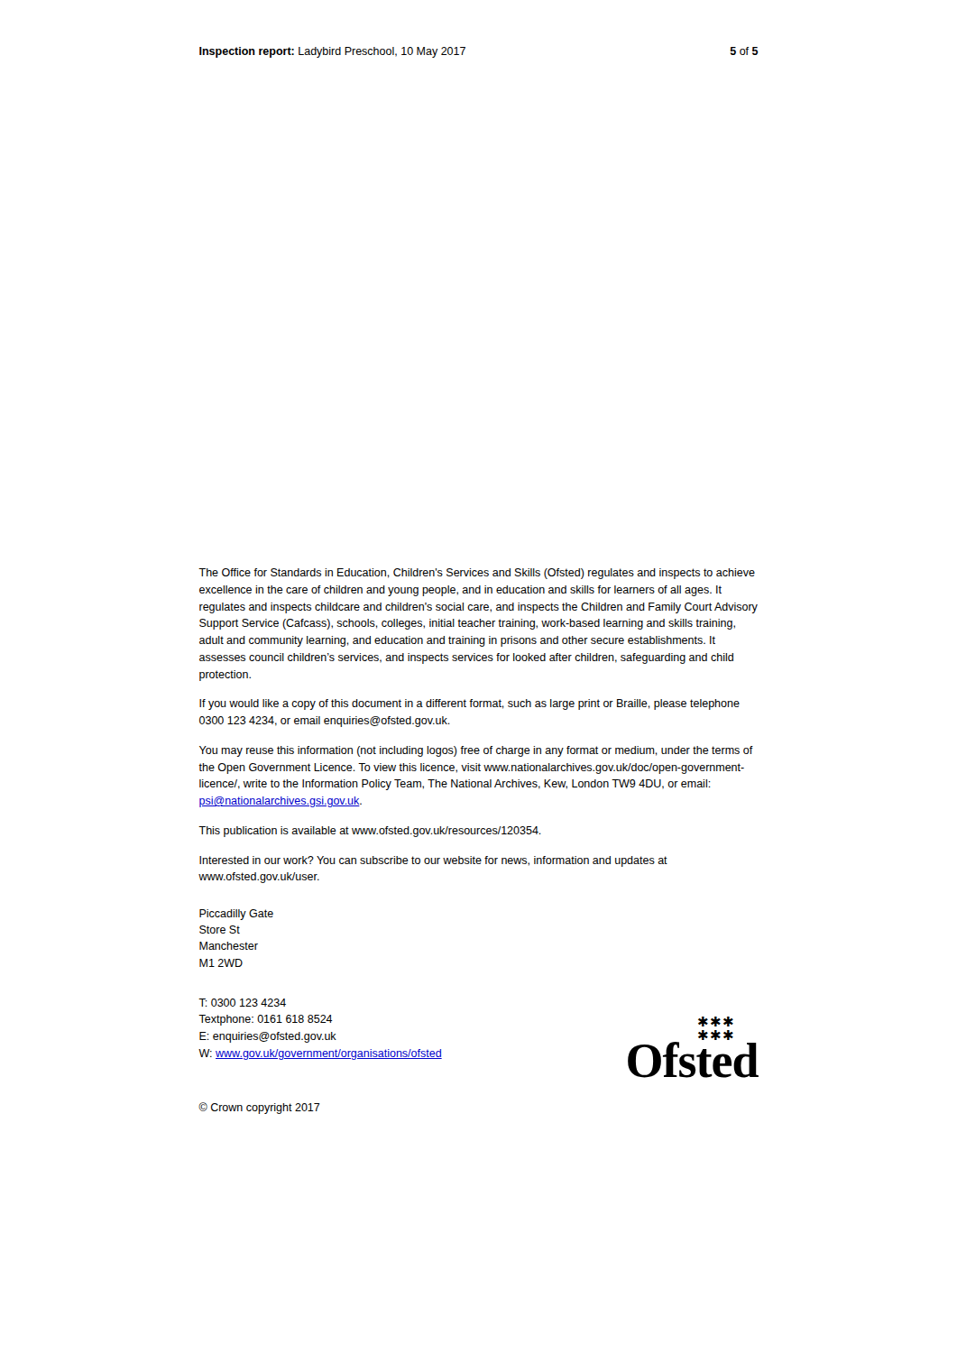Inspection report: Ladybird Preschool, 10 May 2017
5 of 5
The Office for Standards in Education, Children's Services and Skills (Ofsted) regulates and inspects to achieve excellence in the care of children and young people, and in education and skills for learners of all ages. It regulates and inspects childcare and children's social care, and inspects the Children and Family Court Advisory Support Service (Cafcass), schools, colleges, initial teacher training, work-based learning and skills training, adult and community learning, and education and training in prisons and other secure establishments. It assesses council children’s services, and inspects services for looked after children, safeguarding and child protection.
If you would like a copy of this document in a different format, such as large print or Braille, please telephone 0300 123 4234, or email enquiries@ofsted.gov.uk.
You may reuse this information (not including logos) free of charge in any format or medium, under the terms of the Open Government Licence. To view this licence, visit www.nationalarchives.gov.uk/doc/open-government-licence/, write to the Information Policy Team, The National Archives, Kew, London TW9 4DU, or email: psi@nationalarchives.gsi.gov.uk.
This publication is available at www.ofsted.gov.uk/resources/120354.
Interested in our work? You can subscribe to our website for news, information and updates at www.ofsted.gov.uk/user.
Piccadilly Gate
Store St
Manchester
M1 2WD
T: 0300 123 4234
Textphone: 0161 618 8524
E: enquiries@ofsted.gov.uk
W: www.gov.uk/government/organisations/ofsted
✱✱✱
✱✱✱
Ofsted
© Crown copyright 2017